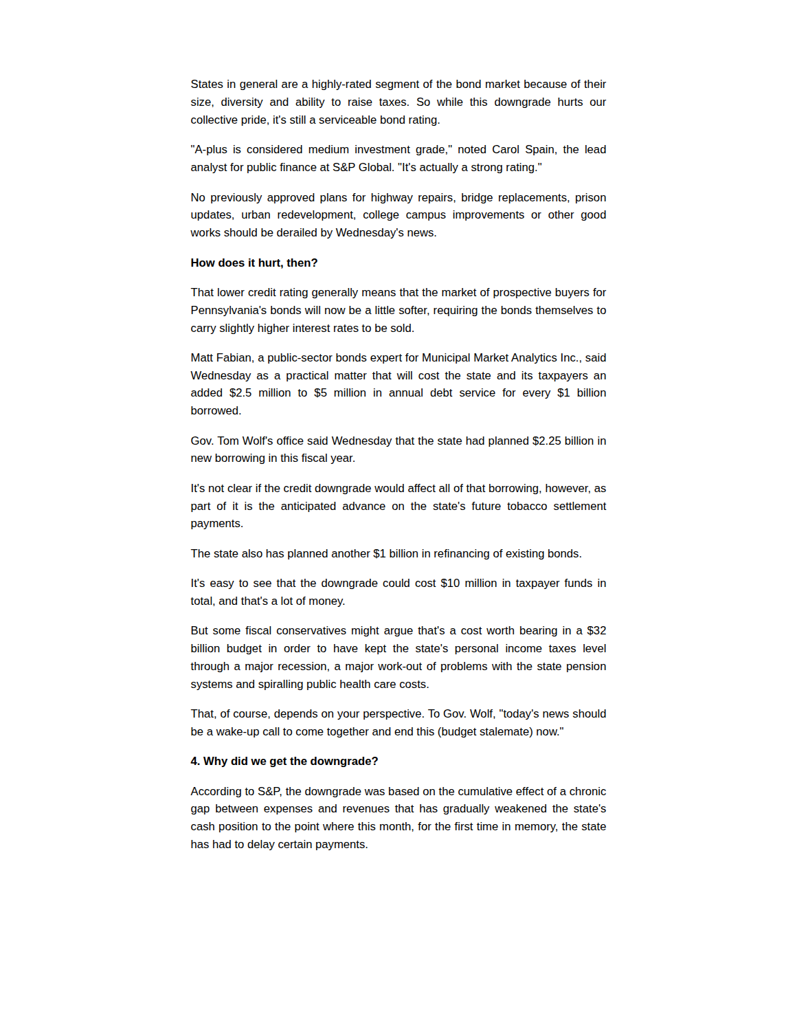States in general are a highly-rated segment of the bond market because of their size, diversity and ability to raise taxes. So while this downgrade hurts our collective pride, it's still a serviceable bond rating.
"A-plus is considered medium investment grade," noted Carol Spain, the lead analyst for public finance at S&P Global. "It's actually a strong rating."
No previously approved plans for highway repairs, bridge replacements, prison updates, urban redevelopment, college campus improvements or other good works should be derailed by Wednesday's news.
How does it hurt, then?
That lower credit rating generally means that the market of prospective buyers for Pennsylvania's bonds will now be a little softer, requiring the bonds themselves to carry slightly higher interest rates to be sold.
Matt Fabian, a public-sector bonds expert for Municipal Market Analytics Inc., said Wednesday as a practical matter that will cost the state and its taxpayers an added $2.5 million to $5 million in annual debt service for every $1 billion borrowed.
Gov. Tom Wolf's office said Wednesday that the state had planned $2.25 billion in new borrowing in this fiscal year.
It's not clear if the credit downgrade would affect all of that borrowing, however, as part of it is the anticipated advance on the state's future tobacco settlement payments.
The state also has planned another $1 billion in refinancing of existing bonds.
It's easy to see that the downgrade could cost $10 million in taxpayer funds in total, and that's a lot of money.
But some fiscal conservatives might argue that's a cost worth bearing in a $32 billion budget in order to have kept the state's personal income taxes level through a major recession, a major work-out of problems with the state pension systems and spiralling public health care costs.
That, of course, depends on your perspective. To Gov. Wolf, "today's news should be a wake-up call to come together and end this (budget stalemate) now."
4. Why did we get the downgrade?
According to S&P, the downgrade was based on the cumulative effect of a chronic gap between expenses and revenues that has gradually weakened the state's cash position to the point where this month, for the first time in memory, the state has had to delay certain payments.